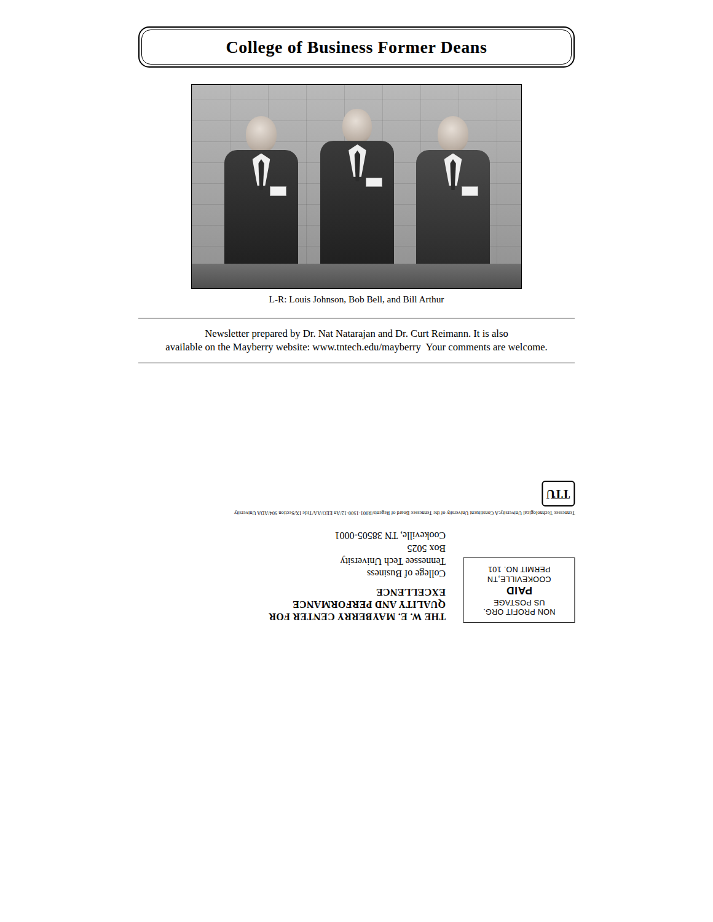College of Business Former Deans
L-R: Louis Johnson, Bob Bell, and Bill Arthur
Newsletter prepared by Dr. Nat Natarajan and Dr. Curt Reimann. It is also
available on the Mayberry website: www.tntech.edu/mayberry Your comments are welcome.
NON PROFIT ORG.
US POSTAGE
PAID
COOKEVILLE,TN
PERMIT NO. 101
THE W. E. MAYBERRY CENTER FOR
QUALITY AND PERFORMANCE
EXCELLENCE
College of Business
Tennessee Tech University
Box 5025
Cookeville, TN 38505-0001
Tennessee Technological University:A Constituent University of the Tennessee Board of Regents/R001-1500-12/An EEO/AA/Title IX/Section 504/ADA University
TTU